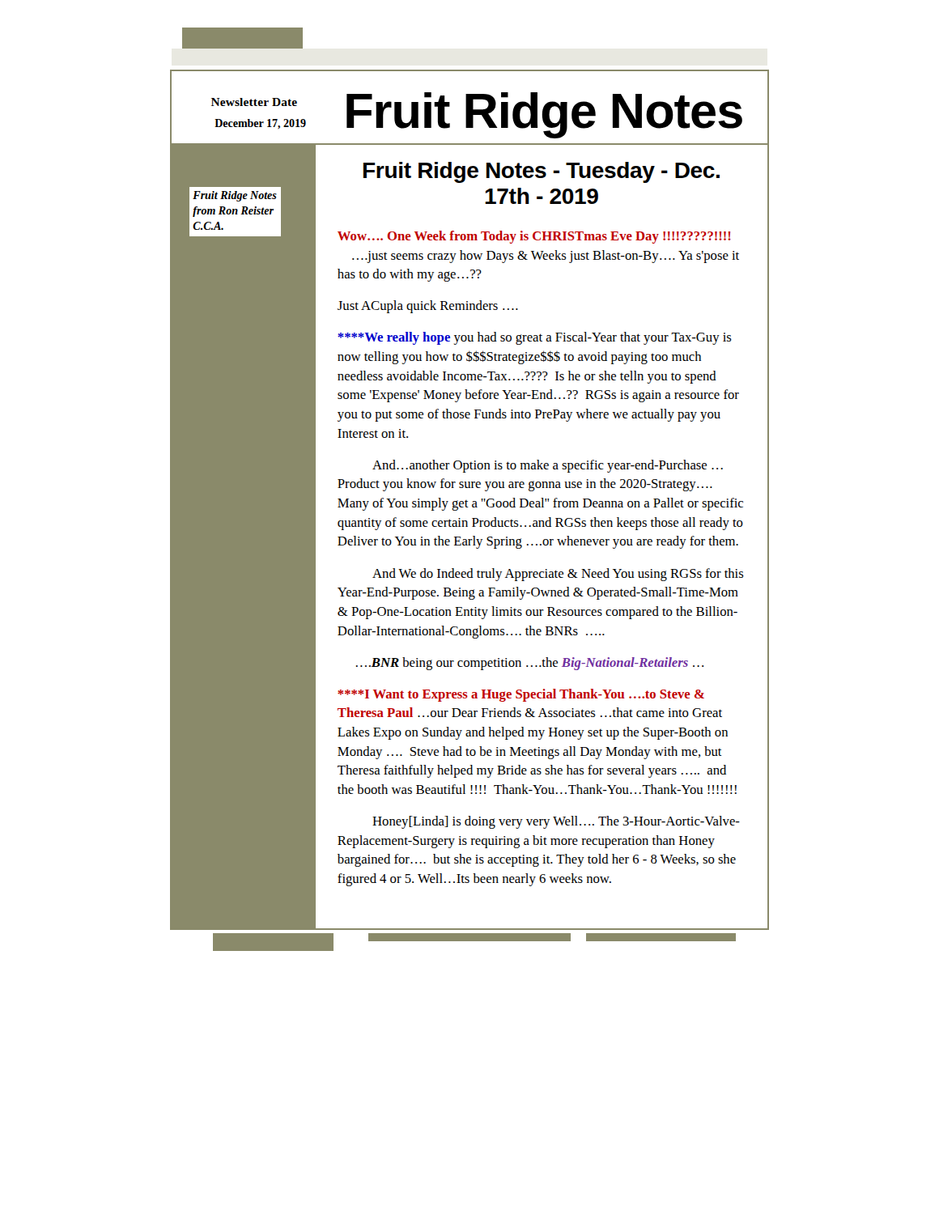Newsletter Date
December 17, 2019
Fruit Ridge Notes
Fruit Ridge Notes
from Ron Reister
C.C.A.
Fruit Ridge Notes - Tuesday - Dec. 17th - 2019
Wow…. One Week from Today is CHRISTmas Eve Day !!!!?????!!!!
….just seems crazy how Days & Weeks just Blast-on-By…. Ya s'pose it has to do with my age…??
Just ACupla quick Reminders ….
****We really hope you had so great a Fiscal-Year that your Tax-Guy is now telling you how to $$$Strategize$$$ to avoid paying too much needless avoidable Income-Tax….???? Is he or she telln you to spend some 'Expense' Money before Year-End…?? RGSs is again a resource for you to put some of those Funds into PrePay where we actually pay you Interest on it.
And…another Option is to make a specific year-end-Purchase …Product you know for sure you are gonna use in the 2020-Strategy…. Many of You simply get a ''Good Deal'' from Deanna on a Pallet or specific quantity of some certain Products…and RGSs then keeps those all ready to Deliver to You in the Early Spring ….or whenever you are ready for them.
And We do Indeed truly Appreciate & Need You using RGSs for this Year-End-Purpose. Being a Family-Owned & Operated-Small-Time-Mom & Pop-One-Location Entity limits our Resources compared to the Billion-Dollar-International-Congloms…. the BNRs …..
….BNR being our competition ….the Big-National-Retailers …
****I Want to Express a Huge Special Thank-You ….to Steve & Theresa Paul …our Dear Friends & Associates …that came into Great Lakes Expo on Sunday and helped my Honey set up the Super-Booth on Monday …. Steve had to be in Meetings all Day Monday with me, but Theresa faithfully helped my Bride as she has for several years ….. and the booth was Beautiful !!!! Thank-You…Thank-You…Thank-You !!!!!!!
Honey[Linda] is doing very very Well…. The 3-Hour-Aortic-Valve-Replacement-Surgery is requiring a bit more recuperation than Honey bargained for…. but she is accepting it. They told her 6 - 8 Weeks, so she figured 4 or 5. Well…Its been nearly 6 weeks now.